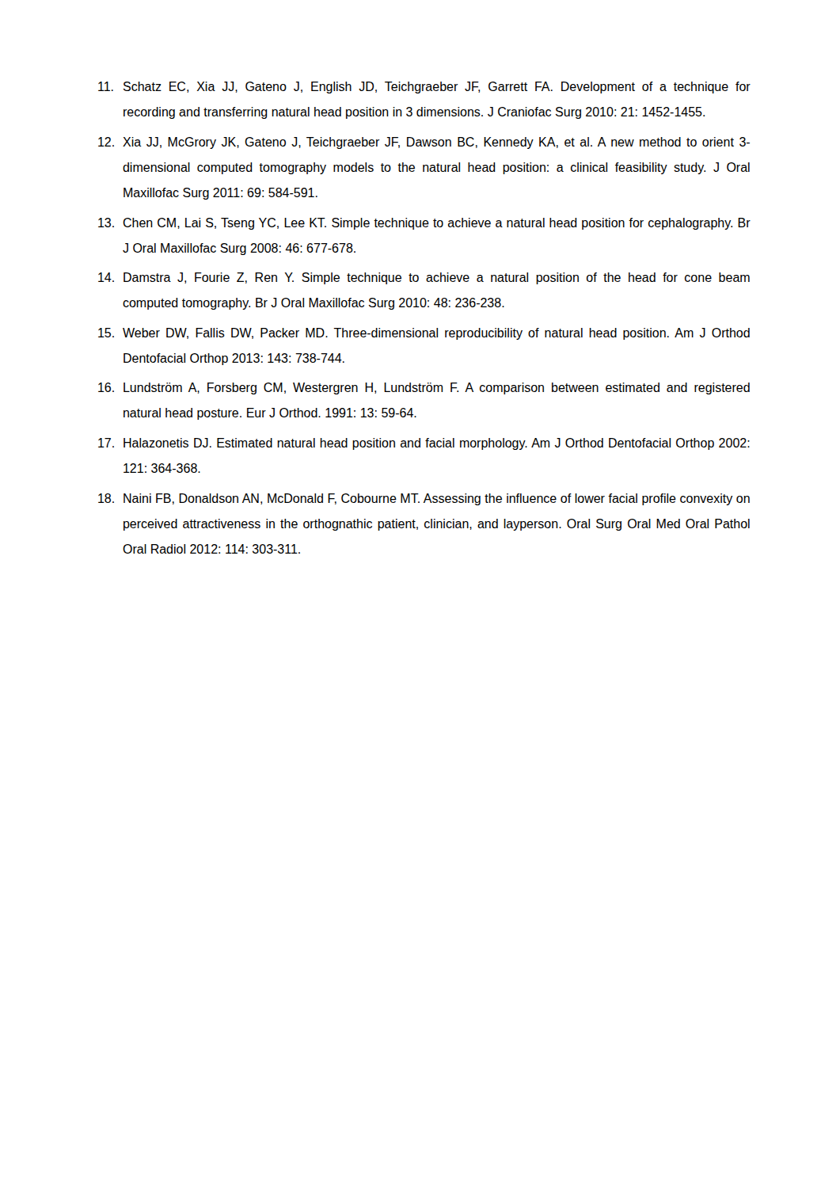Schatz EC, Xia JJ, Gateno J, English JD, Teichgraeber JF, Garrett FA. Development of a technique for recording and transferring natural head position in 3 dimensions. J Craniofac Surg 2010: 21: 1452-1455.
Xia JJ, McGrory JK, Gateno J, Teichgraeber JF, Dawson BC, Kennedy KA, et al. A new method to orient 3-dimensional computed tomography models to the natural head position: a clinical feasibility study. J Oral Maxillofac Surg 2011: 69: 584-591.
Chen CM, Lai S, Tseng YC, Lee KT. Simple technique to achieve a natural head position for cephalography. Br J Oral Maxillofac Surg 2008: 46: 677-678.
Damstra J, Fourie Z, Ren Y. Simple technique to achieve a natural position of the head for cone beam computed tomography. Br J Oral Maxillofac Surg 2010: 48: 236-238.
Weber DW, Fallis DW, Packer MD. Three-dimensional reproducibility of natural head position. Am J Orthod Dentofacial Orthop 2013: 143: 738-744.
Lundström A, Forsberg CM, Westergren H, Lundström F. A comparison between estimated and registered natural head posture. Eur J Orthod. 1991: 13: 59-64.
Halazonetis DJ. Estimated natural head position and facial morphology. Am J Orthod Dentofacial Orthop 2002: 121: 364-368.
Naini FB, Donaldson AN, McDonald F, Cobourne MT. Assessing the influence of lower facial profile convexity on perceived attractiveness in the orthognathic patient, clinician, and layperson. Oral Surg Oral Med Oral Pathol Oral Radiol 2012: 114: 303-311.